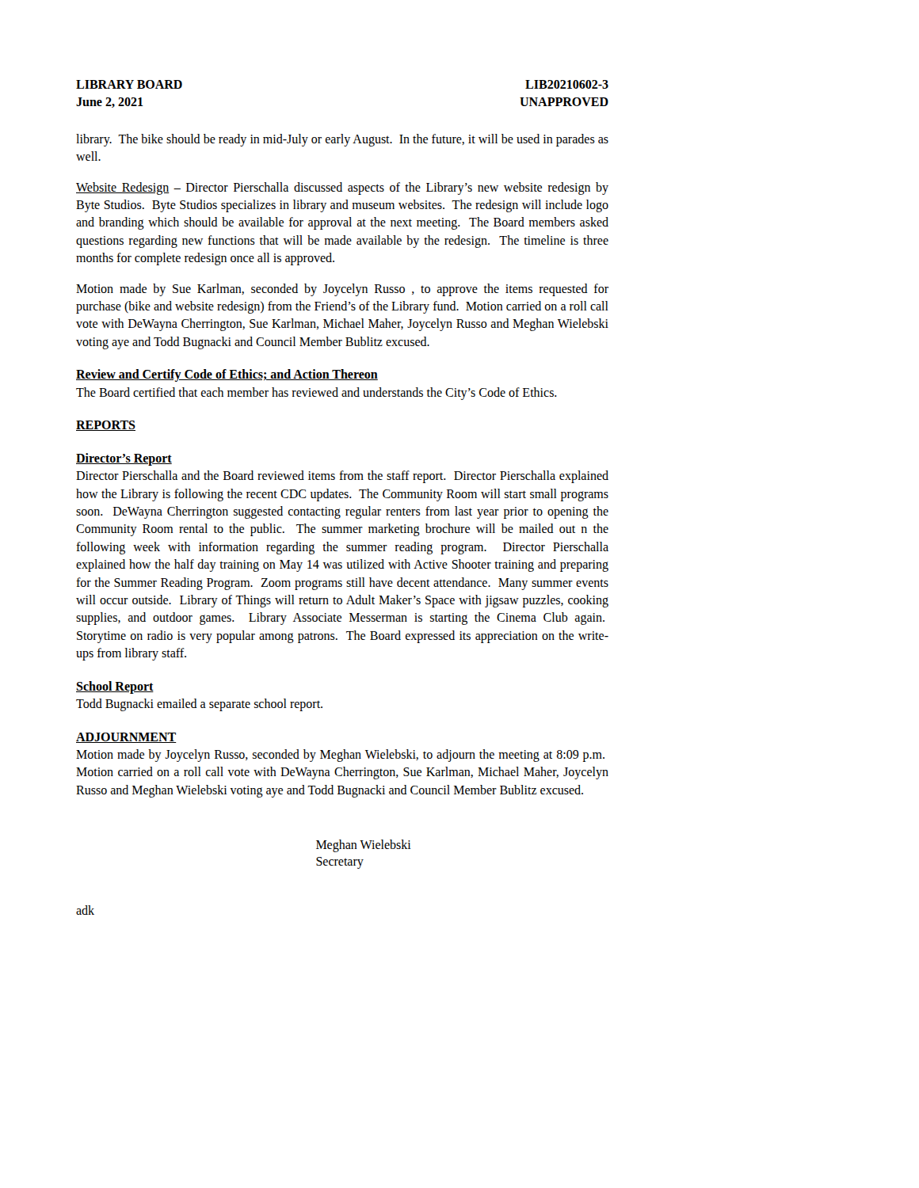LIBRARY BOARD
June 2, 2021
LIB20210602-3
UNAPPROVED
library. The bike should be ready in mid-July or early August. In the future, it will be used in parades as well.
Website Redesign – Director Pierschalla discussed aspects of the Library’s new website redesign by Byte Studios. Byte Studios specializes in library and museum websites. The redesign will include logo and branding which should be available for approval at the next meeting. The Board members asked questions regarding new functions that will be made available by the redesign. The timeline is three months for complete redesign once all is approved.
Motion made by Sue Karlman, seconded by Joycelyn Russo , to approve the items requested for purchase (bike and website redesign) from the Friend’s of the Library fund. Motion carried on a roll call vote with DeWayna Cherrington, Sue Karlman, Michael Maher, Joycelyn Russo and Meghan Wielebski voting aye and Todd Bugnacki and Council Member Bublitz excused.
Review and Certify Code of Ethics; and Action Thereon
The Board certified that each member has reviewed and understands the City’s Code of Ethics.
REPORTS
Director’s Report
Director Pierschalla and the Board reviewed items from the staff report. Director Pierschalla explained how the Library is following the recent CDC updates. The Community Room will start small programs soon. DeWayna Cherrington suggested contacting regular renters from last year prior to opening the Community Room rental to the public. The summer marketing brochure will be mailed out n the following week with information regarding the summer reading program. Director Pierschalla explained how the half day training on May 14 was utilized with Active Shooter training and preparing for the Summer Reading Program. Zoom programs still have decent attendance. Many summer events will occur outside. Library of Things will return to Adult Maker’s Space with jigsaw puzzles, cooking supplies, and outdoor games. Library Associate Messerman is starting the Cinema Club again. Storytime on radio is very popular among patrons. The Board expressed its appreciation on the write-ups from library staff.
School Report
Todd Bugnacki emailed a separate school report.
ADJOURNMENT
Motion made by Joycelyn Russo, seconded by Meghan Wielebski, to adjourn the meeting at 8:09 p.m. Motion carried on a roll call vote with DeWayna Cherrington, Sue Karlman, Michael Maher, Joycelyn Russo and Meghan Wielebski voting aye and Todd Bugnacki and Council Member Bublitz excused.
Meghan Wielebski
Secretary
adk